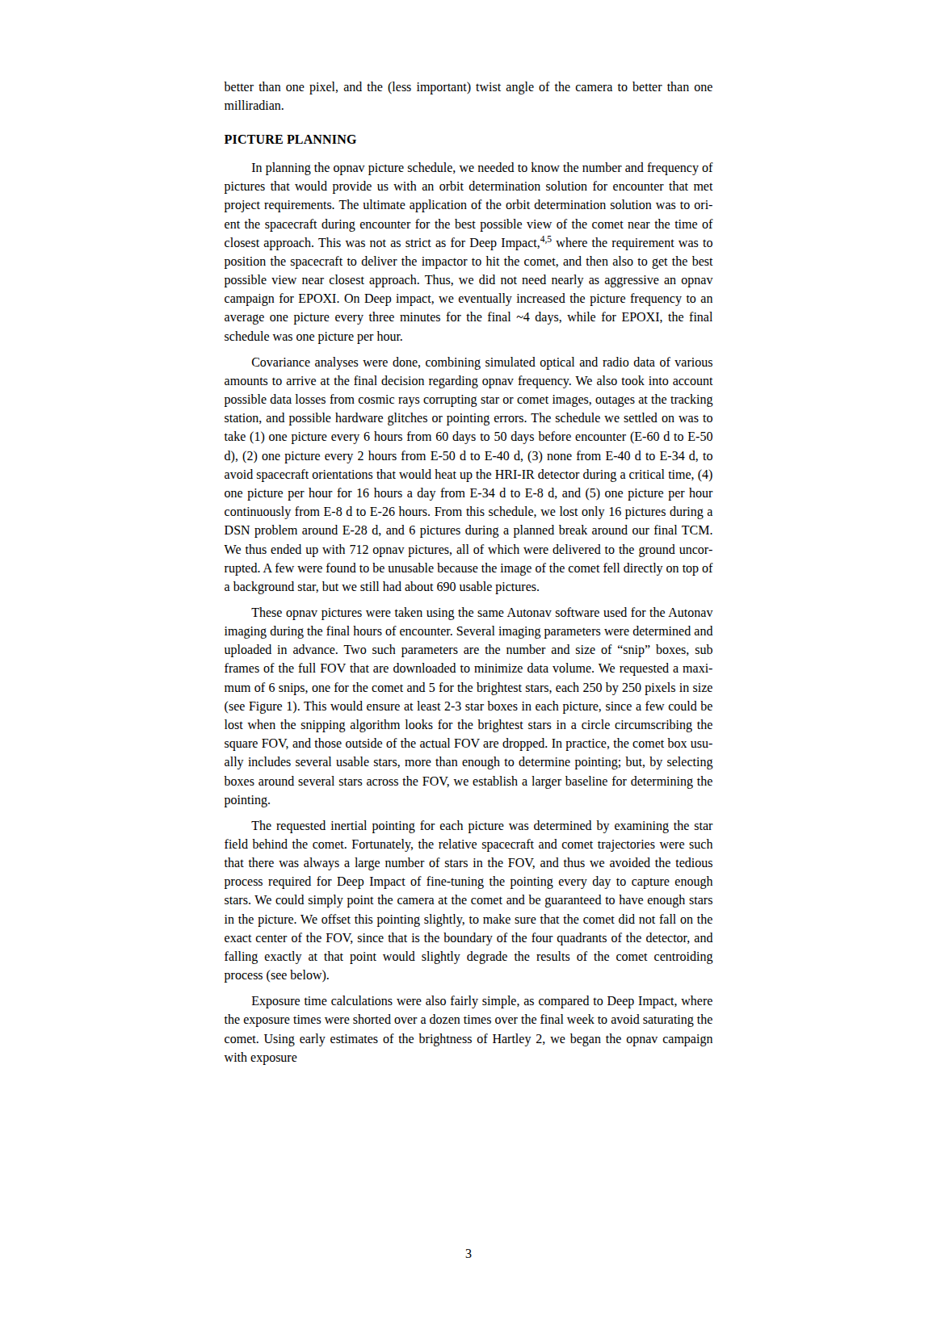better than one pixel, and the (less important) twist angle of the camera to better than one milliradian.
PICTURE PLANNING
In planning the opnav picture schedule, we needed to know the number and frequency of pictures that would provide us with an orbit determination solution for encounter that met project requirements. The ultimate application of the orbit determination solution was to orient the spacecraft during encounter for the best possible view of the comet near the time of closest approach. This was not as strict as for Deep Impact,4,5 where the requirement was to position the spacecraft to deliver the impactor to hit the comet, and then also to get the best possible view near closest approach. Thus, we did not need nearly as aggressive an opnav campaign for EPOXI. On Deep impact, we eventually increased the picture frequency to an average one picture every three minutes for the final ~4 days, while for EPOXI, the final schedule was one picture per hour.
Covariance analyses were done, combining simulated optical and radio data of various amounts to arrive at the final decision regarding opnav frequency. We also took into account possible data losses from cosmic rays corrupting star or comet images, outages at the tracking station, and possible hardware glitches or pointing errors. The schedule we settled on was to take (1) one picture every 6 hours from 60 days to 50 days before encounter (E-60 d to E-50 d), (2) one picture every 2 hours from E-50 d to E-40 d, (3) none from E-40 d to E-34 d, to avoid spacecraft orientations that would heat up the HRI-IR detector during a critical time, (4) one picture per hour for 16 hours a day from E-34 d to E-8 d, and (5) one picture per hour continuously from E-8 d to E-26 hours. From this schedule, we lost only 16 pictures during a DSN problem around E-28 d, and 6 pictures during a planned break around our final TCM. We thus ended up with 712 opnav pictures, all of which were delivered to the ground uncorrupted. A few were found to be unusable because the image of the comet fell directly on top of a background star, but we still had about 690 usable pictures.
These opnav pictures were taken using the same Autonav software used for the Autonav imaging during the final hours of encounter. Several imaging parameters were determined and uploaded in advance. Two such parameters are the number and size of “snip” boxes, sub frames of the full FOV that are downloaded to minimize data volume. We requested a maximum of 6 snips, one for the comet and 5 for the brightest stars, each 250 by 250 pixels in size (see Figure 1). This would ensure at least 2-3 star boxes in each picture, since a few could be lost when the snipping algorithm looks for the brightest stars in a circle circumscribing the square FOV, and those outside of the actual FOV are dropped. In practice, the comet box usually includes several usable stars, more than enough to determine pointing; but, by selecting boxes around several stars across the FOV, we establish a larger baseline for determining the pointing.
The requested inertial pointing for each picture was determined by examining the star field behind the comet. Fortunately, the relative spacecraft and comet trajectories were such that there was always a large number of stars in the FOV, and thus we avoided the tedious process required for Deep Impact of fine-tuning the pointing every day to capture enough stars. We could simply point the camera at the comet and be guaranteed to have enough stars in the picture. We offset this pointing slightly, to make sure that the comet did not fall on the exact center of the FOV, since that is the boundary of the four quadrants of the detector, and falling exactly at that point would slightly degrade the results of the comet centroiding process (see below).
Exposure time calculations were also fairly simple, as compared to Deep Impact, where the exposure times were shorted over a dozen times over the final week to avoid saturating the comet. Using early estimates of the brightness of Hartley 2, we began the opnav campaign with exposure
3